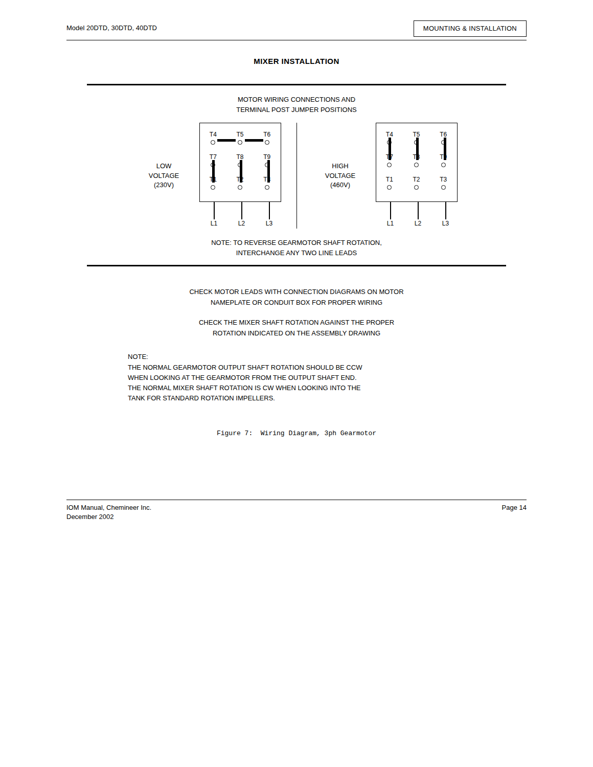Model 20DTD, 30DTD, 40DTD
MOUNTING & INSTALLATION
MIXER INSTALLATION
MOTOR WIRING CONNECTIONS AND
TERMINAL POST JUMPER POSITIONS
LOW
VOLTAGE
(230V)
T4
T5
T6
T7
T8
T9
T1
T2
T3
L1
L2
L3
HIGH
VOLTAGE
(460V)
T4
T5
T6
T7
T8
T9
T1
T2
T3
L1
L2
L3
NOTE: TO REVERSE GEARMOTOR SHAFT ROTATION,
INTERCHANGE ANY TWO LINE LEADS
CHECK MOTOR LEADS WITH CONNECTION DIAGRAMS ON MOTOR
NAMEPLATE OR CONDUIT BOX FOR PROPER WIRING
CHECK THE MIXER SHAFT ROTATION AGAINST THE PROPER
ROTATION INDICATED ON THE ASSEMBLY DRAWING
NOTE:
THE NORMAL GEARMOTOR OUTPUT SHAFT ROTATION SHOULD BE CCW
WHEN LOOKING AT THE GEARMOTOR FROM THE OUTPUT SHAFT END.
THE NORMAL MIXER SHAFT ROTATION IS CW WHEN LOOKING INTO THE
TANK FOR STANDARD ROTATION IMPELLERS.
Figure 7: Wiring Diagram, 3ph Gearmotor
IOM Manual, Chemineer Inc.
December 2002
Page 14